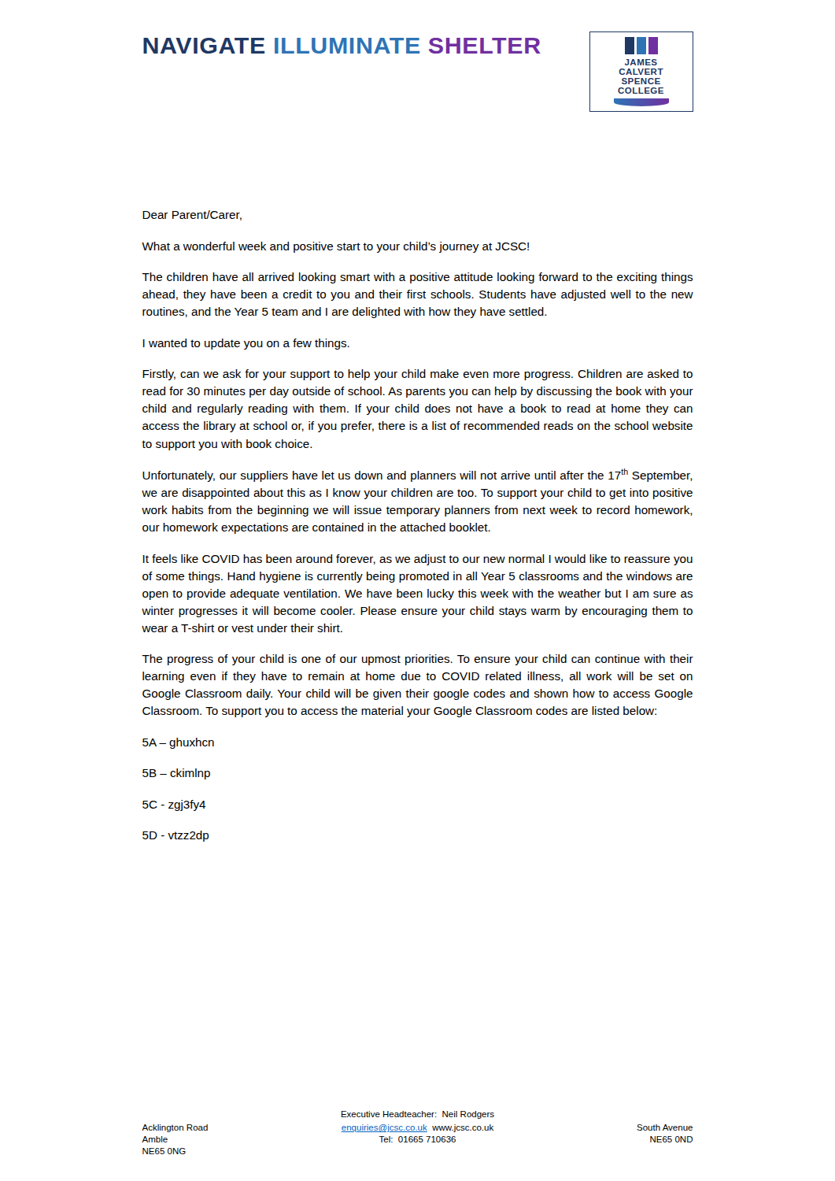NAVIGATE ILLUMINATE SHELTER
JAMES
CALVERT
SPENCE
COLLEGE
Dear Parent/Carer,
What a wonderful week and positive start to your child’s journey at JCSC!
The children have all arrived looking smart with a positive attitude looking forward to the exciting things ahead, they have been a credit to you and their first schools. Students have adjusted well to the new routines, and the Year 5 team and I are delighted with how they have settled.
I wanted to update you on a few things.
Firstly, can we ask for your support to help your child make even more progress. Children are asked to read for 30 minutes per day outside of school. As parents you can help by discussing the book with your child and regularly reading with them. If your child does not have a book to read at home they can access the library at school or, if you prefer, there is a list of recommended reads on the school website to support you with book choice.
Unfortunately, our suppliers have let us down and planners will not arrive until after the 17th September, we are disappointed about this as I know your children are too. To support your child to get into positive work habits from the beginning we will issue temporary planners from next week to record homework, our homework expectations are contained in the attached booklet.
It feels like COVID has been around forever, as we adjust to our new normal I would like to reassure you of some things. Hand hygiene is currently being promoted in all Year 5 classrooms and the windows are open to provide adequate ventilation. We have been lucky this week with the weather but I am sure as winter progresses it will become cooler. Please ensure your child stays warm by encouraging them to wear a T-shirt or vest under their shirt.
The progress of your child is one of our upmost priorities. To ensure your child can continue with their learning even if they have to remain at home due to COVID related illness, all work will be set on Google Classroom daily. Your child will be given their google codes and shown how to access Google Classroom. To support you to access the material your Google Classroom codes are listed below:
5A – ghuxhcn
5B – ckimlnp
5C - zgj3fy4
5D - vtzz2dp
Executive Headteacher: Neil Rodgers
Acklington Road
Amble
NE65 0NG
enquiries@jcsc.co.uk www.jcsc.co.uk
Tel: 01665 710636
South Avenue
NE65 0ND